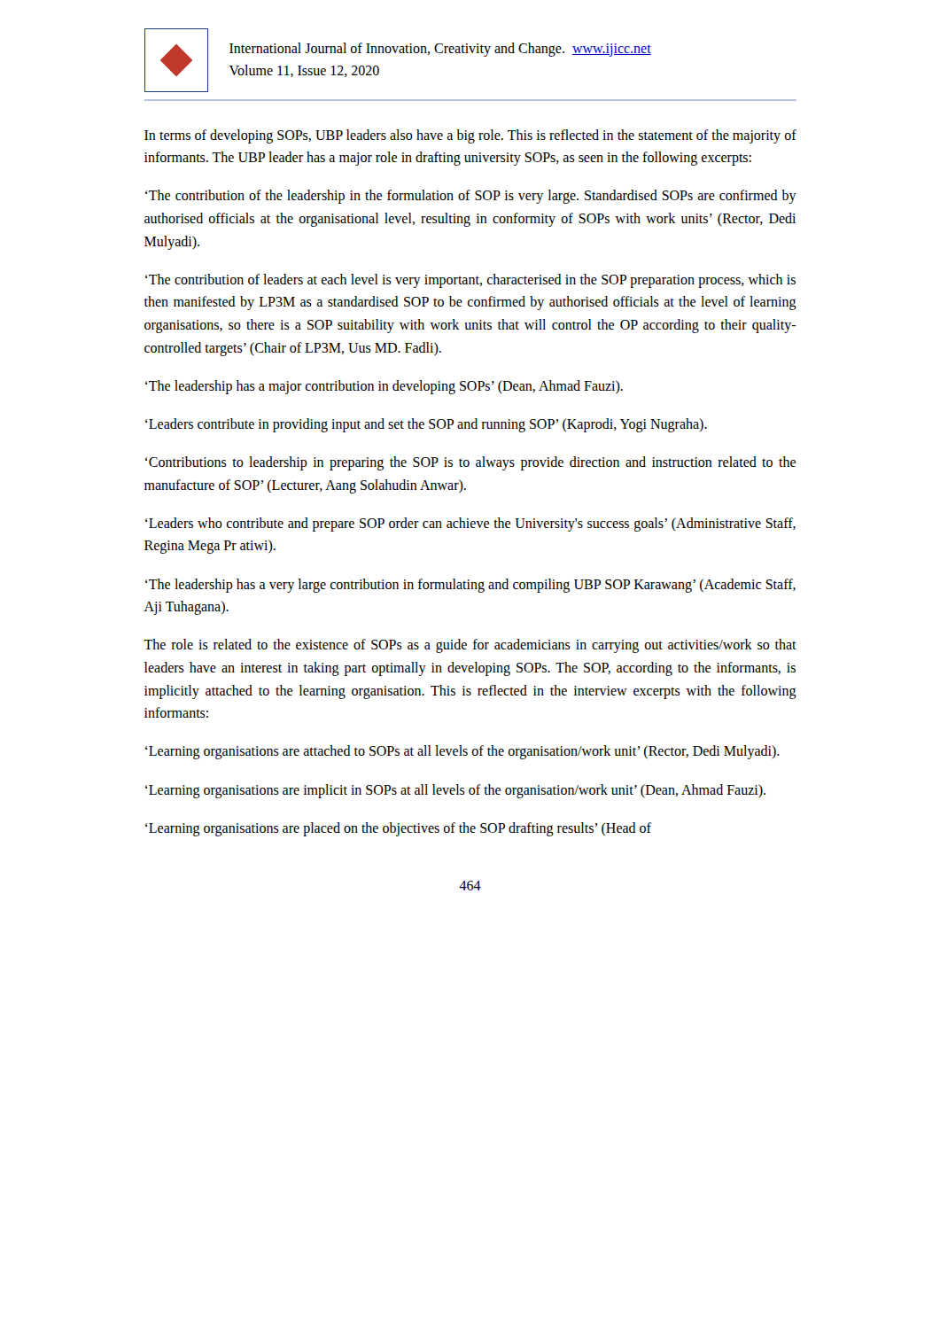International Journal of Innovation, Creativity and Change. www.ijicc.net
Volume 11, Issue 12, 2020
In terms of developing SOPs, UBP leaders also have a big role. This is reflected in the statement of the majority of informants. The UBP leader has a major role in drafting university SOPs, as seen in the following excerpts:
‘The contribution of the leadership in the formulation of SOP is very large. Standardised SOPs are confirmed by authorised officials at the organisational level, resulting in conformity of SOPs with work units’ (Rector, Dedi Mulyadi).
‘The contribution of leaders at each level is very important, characterised in the SOP preparation process, which is then manifested by LP3M as a standardised SOP to be confirmed by authorised officials at the level of learning organisations, so there is a SOP suitability with work units that will control the OP according to their quality-controlled targets’ (Chair of LP3M, Uus MD. Fadli).
‘The leadership has a major contribution in developing SOPs’ (Dean, Ahmad Fauzi).
‘Leaders contribute in providing input and set the SOP and running SOP’ (Kaprodi, Yogi Nugraha).
‘Contributions to leadership in preparing the SOP is to always provide direction and instruction related to the manufacture of SOP’ (Lecturer, Aang Solahudin Anwar).
‘Leaders who contribute and prepare SOP order can achieve the University's success goals’ (Administrative Staff, Regina Mega Pr atiwi).
‘The leadership has a very large contribution in formulating and compiling UBP SOP Karawang’ (Academic Staff, Aji Tuhagana).
The role is related to the existence of SOPs as a guide for academicians in carrying out activities/work so that leaders have an interest in taking part optimally in developing SOPs. The SOP, according to the informants, is implicitly attached to the learning organisation. This is reflected in the interview excerpts with the following informants:
‘Learning organisations are attached to SOPs at all levels of the organisation/work unit’ (Rector, Dedi Mulyadi).
‘Learning organisations are implicit in SOPs at all levels of the organisation/work unit’ (Dean, Ahmad Fauzi).
‘Learning organisations are placed on the objectives of the SOP drafting results’ (Head of
464